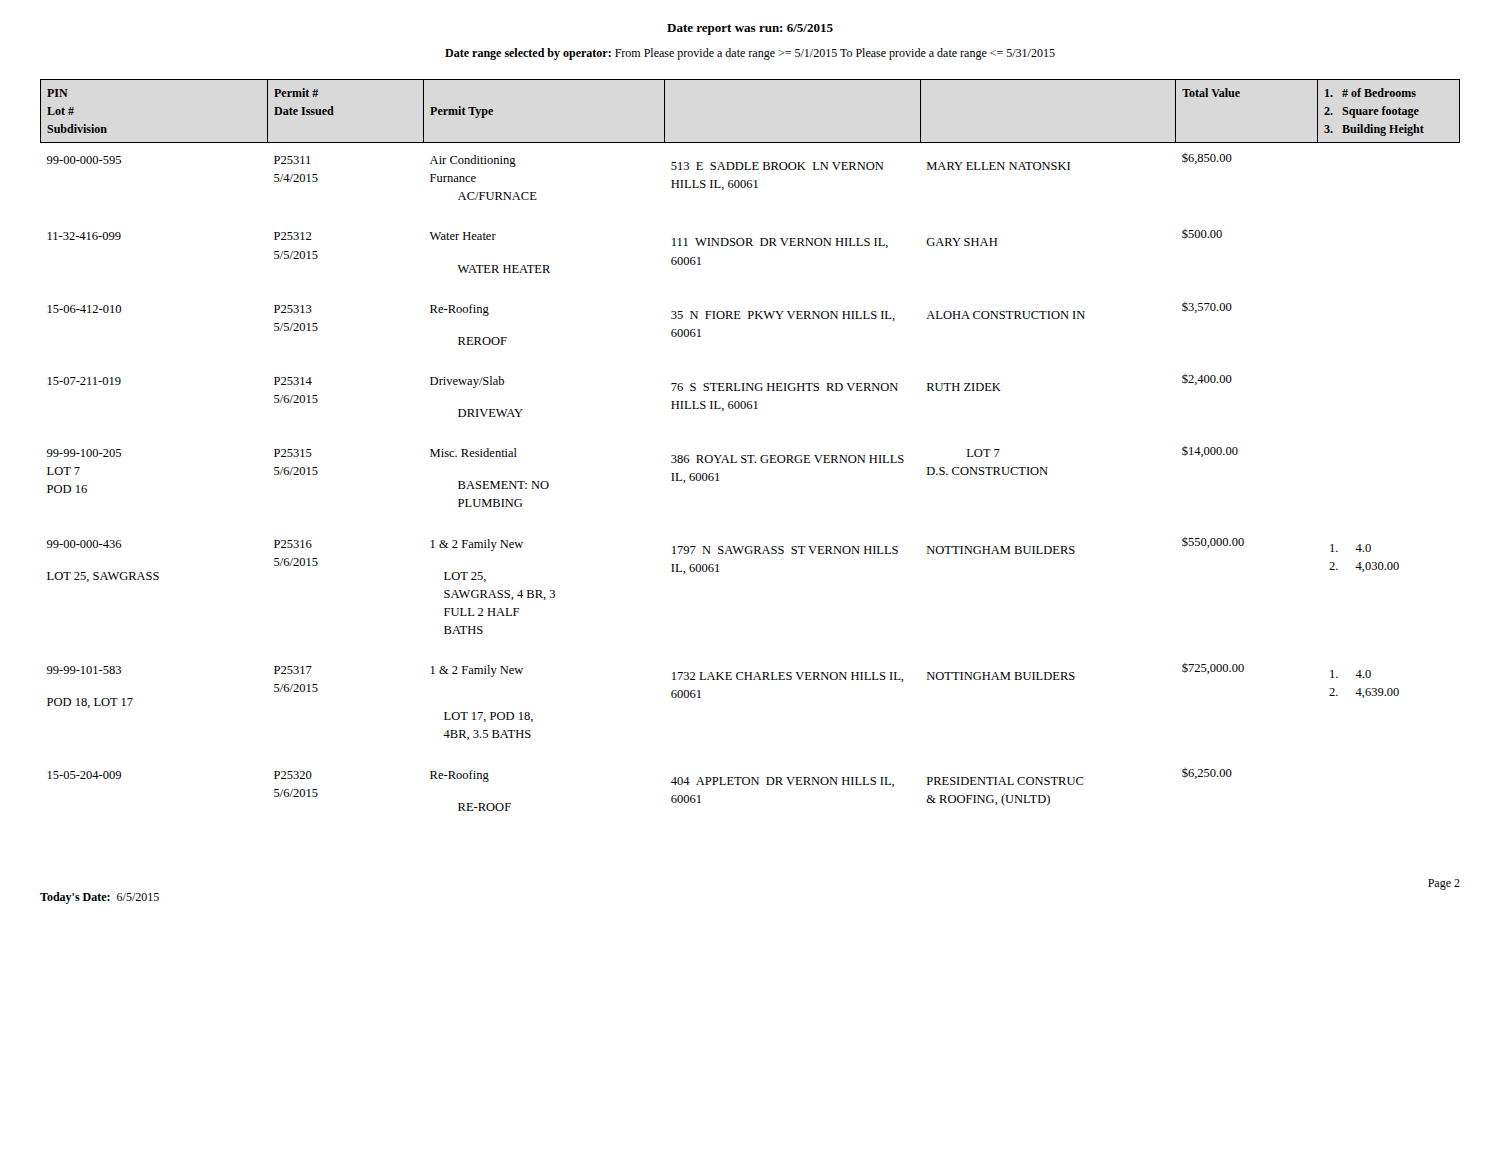Date report was run: 6/5/2015
Date range selected by operator: From Please provide a date range >= 5/1/2015 To Please provide a date range <= 5/31/2015
| PIN Lot # Subdivision | Permit # Date Issued | Permit Type | | | Total Value | 1. # of Bedrooms 2. Square footage 3. Building Height |
| --- | --- | --- | --- | --- | --- | --- |
| 99-00-000-595 | P25311 5/4/2015 | Air Conditioning Furnance AC/FURNACE | 513 E SADDLE BROOK LN VERNON HILLS IL, 60061 | MARY ELLEN NATONSKI | $6,850.00 | |
| 11-32-416-099 | P25312 5/5/2015 | Water Heater WATER HEATER | 111 WINDSOR DR VERNON HILLS IL, 60061 | GARY SHAH | $500.00 | |
| 15-06-412-010 | P25313 5/5/2015 | Re-Roofing REROOF | 35 N FIORE PKWY VERNON HILLS IL, 60061 | ALOHA CONSTRUCTION IN | $3,570.00 | |
| 15-07-211-019 | P25314 5/6/2015 | Driveway/Slab DRIVEWAY | 76 S STERLING HEIGHTS RD VERNON HILLS IL, 60061 | RUTH ZIDEK | $2,400.00 | |
| 99-99-100-205 LOT 7 POD 16 | P25315 5/6/2015 | Misc. Residential BASEMENT: NO PLUMBING | 386 ROYAL ST. GEORGE VERNON HILLS IL, 60061 | LOT 7 D.S. CONSTRUCTION | $14,000.00 | |
| 99-00-000-436 LOT 25, SAWGRASS | P25316 5/6/2015 | 1 & 2 Family New LOT 25, SAWGRASS, 4 BR, 3 FULL 2 HALF BATHS | 1797 N SAWGRASS ST VERNON HILLS IL, 60061 | NOTTINGHAM BUILDERS | $550,000.00 | 4.0 4,030.00 |
| 99-99-101-583 POD 18, LOT 17 | P25317 5/6/2015 | 1 & 2 Family New LOT 17, POD 18, 4BR, 3.5 BATHS | 1732 LAKE CHARLES VERNON HILLS IL, 60061 | NOTTINGHAM BUILDERS | $725,000.00 | 4.0 4,639.00 |
| 15-05-204-009 | P25320 5/6/2015 | Re-Roofing RE-ROOF | 404 APPLETON DR VERNON HILLS IL, 60061 | PRESIDENTIAL CONSTRUC & ROOFING, (UNLTD) | $6,250.00 | |
Today's Date: 6/5/2015 Page 2